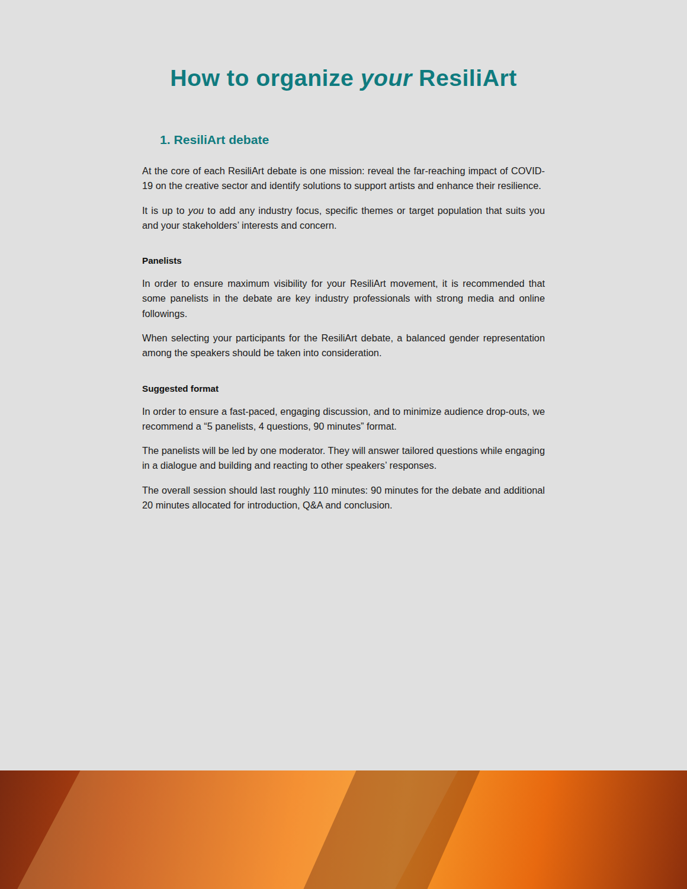How to organize your ResiliArt
1. ResiliArt debate
At the core of each ResiliArt debate is one mission: reveal the far-reaching impact of COVID-19 on the creative sector and identify solutions to support artists and enhance their resilience.
It is up to you to add any industry focus, specific themes or target population that suits you and your stakeholders’ interests and concern.
Panelists
In order to ensure maximum visibility for your ResiliArt movement, it is recommended that some panelists in the debate are key industry professionals with strong media and online followings.
When selecting your participants for the ResiliArt debate, a balanced gender representation among the speakers should be taken into consideration.
Suggested format
In order to ensure a fast-paced, engaging discussion, and to minimize audience drop-outs, we recommend a “5 panelists, 4 questions, 90 minutes” format.
The panelists will be led by one moderator. They will answer tailored questions while engaging in a dialogue and building and reacting to other speakers’ responses.
The overall session should last roughly 110 minutes: 90 minutes for the debate and additional 20 minutes allocated for introduction, Q&A and conclusion.